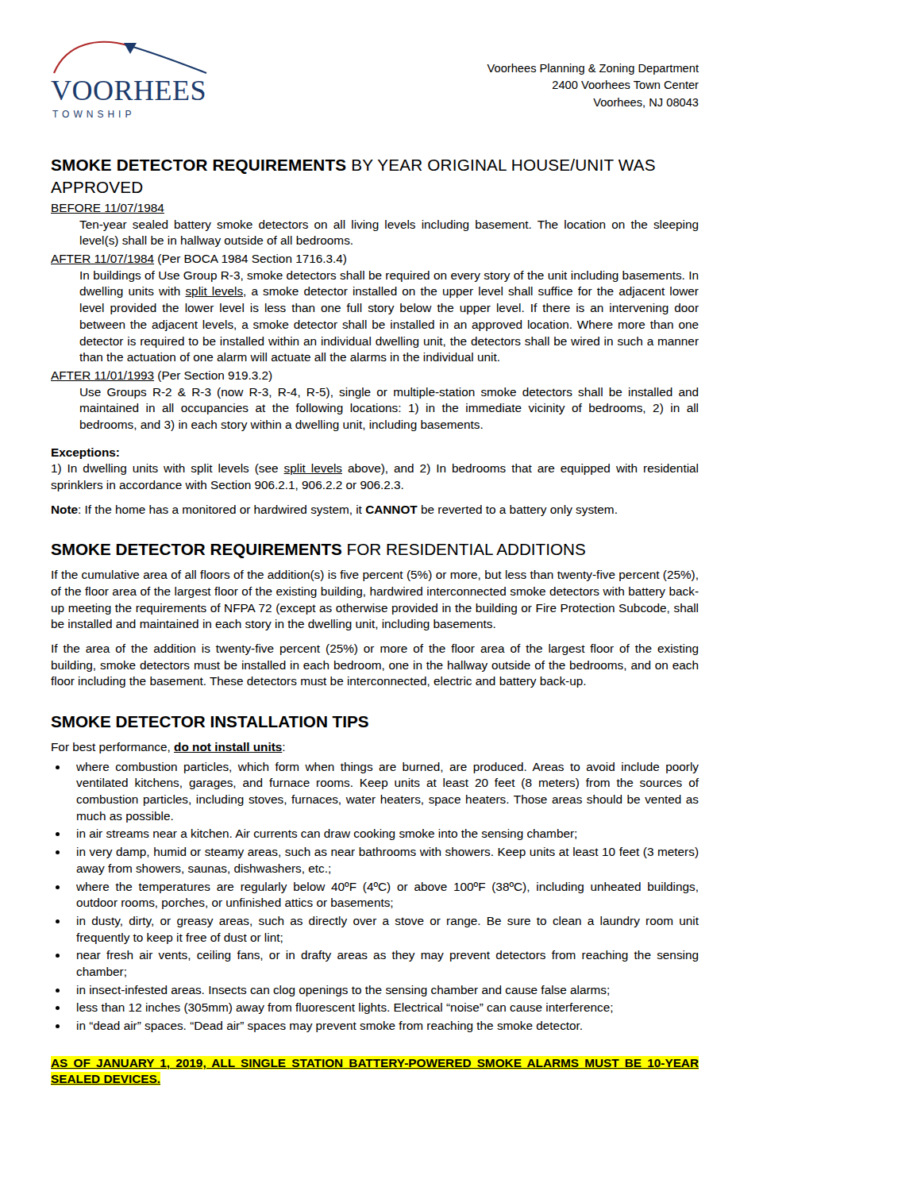VOORHEES
TOWNSHIP
Voorhees Planning & Zoning Department
2400 Voorhees Town Center
Voorhees, NJ 08043
SMOKE DETECTOR REQUIREMENTS BY YEAR ORIGINAL HOUSE/UNIT WAS APPROVED
BEFORE 11/07/1984
Ten-year sealed battery smoke detectors on all living levels including basement. The location on the sleeping level(s) shall be in hallway outside of all bedrooms.
AFTER 11/07/1984 (Per BOCA 1984 Section 1716.3.4)
In buildings of Use Group R-3, smoke detectors shall be required on every story of the unit including basements. In dwelling units with split levels, a smoke detector installed on the upper level shall suffice for the adjacent lower level provided the lower level is less than one full story below the upper level. If there is an intervening door between the adjacent levels, a smoke detector shall be installed in an approved location. Where more than one detector is required to be installed within an individual dwelling unit, the detectors shall be wired in such a manner than the actuation of one alarm will actuate all the alarms in the individual unit.
AFTER 11/01/1993 (Per Section 919.3.2)
Use Groups R-2 & R-3 (now R-3, R-4, R-5), single or multiple-station smoke detectors shall be installed and maintained in all occupancies at the following locations: 1) in the immediate vicinity of bedrooms, 2) in all bedrooms, and 3) in each story within a dwelling unit, including basements.
Exceptions:
1) In dwelling units with split levels (see split levels above), and 2) In bedrooms that are equipped with residential sprinklers in accordance with Section 906.2.1, 906.2.2 or 906.2.3.
Note: If the home has a monitored or hardwired system, it CANNOT be reverted to a battery only system.
SMOKE DETECTOR REQUIREMENTS FOR RESIDENTIAL ADDITIONS
If the cumulative area of all floors of the addition(s) is five percent (5%) or more, but less than twenty-five percent (25%), of the floor area of the largest floor of the existing building, hardwired interconnected smoke detectors with battery back-up meeting the requirements of NFPA 72 (except as otherwise provided in the building or Fire Protection Subcode, shall be installed and maintained in each story in the dwelling unit, including basements.
If the area of the addition is twenty-five percent (25%) or more of the floor area of the largest floor of the existing building, smoke detectors must be installed in each bedroom, one in the hallway outside of the bedrooms, and on each floor including the basement. These detectors must be interconnected, electric and battery back-up.
SMOKE DETECTOR INSTALLATION TIPS
For best performance, do not install units:
where combustion particles, which form when things are burned, are produced. Areas to avoid include poorly ventilated kitchens, garages, and furnace rooms. Keep units at least 20 feet (8 meters) from the sources of combustion particles, including stoves, furnaces, water heaters, space heaters. Those areas should be vented as much as possible.
in air streams near a kitchen. Air currents can draw cooking smoke into the sensing chamber;
in very damp, humid or steamy areas, such as near bathrooms with showers. Keep units at least 10 feet (3 meters) away from showers, saunas, dishwashers, etc.;
where the temperatures are regularly below 40ºF (4ºC) or above 100ºF (38ºC), including unheated buildings, outdoor rooms, porches, or unfinished attics or basements;
in dusty, dirty, or greasy areas, such as directly over a stove or range. Be sure to clean a laundry room unit frequently to keep it free of dust or lint;
near fresh air vents, ceiling fans, or in drafty areas as they may prevent detectors from reaching the sensing chamber;
in insect-infested areas. Insects can clog openings to the sensing chamber and cause false alarms;
less than 12 inches (305mm) away from fluorescent lights. Electrical “noise” can cause interference;
in “dead air” spaces. “Dead air” spaces may prevent smoke from reaching the smoke detector.
AS OF JANUARY 1, 2019, ALL SINGLE STATION BATTERY-POWERED SMOKE ALARMS MUST BE 10-YEAR SEALED DEVICES.